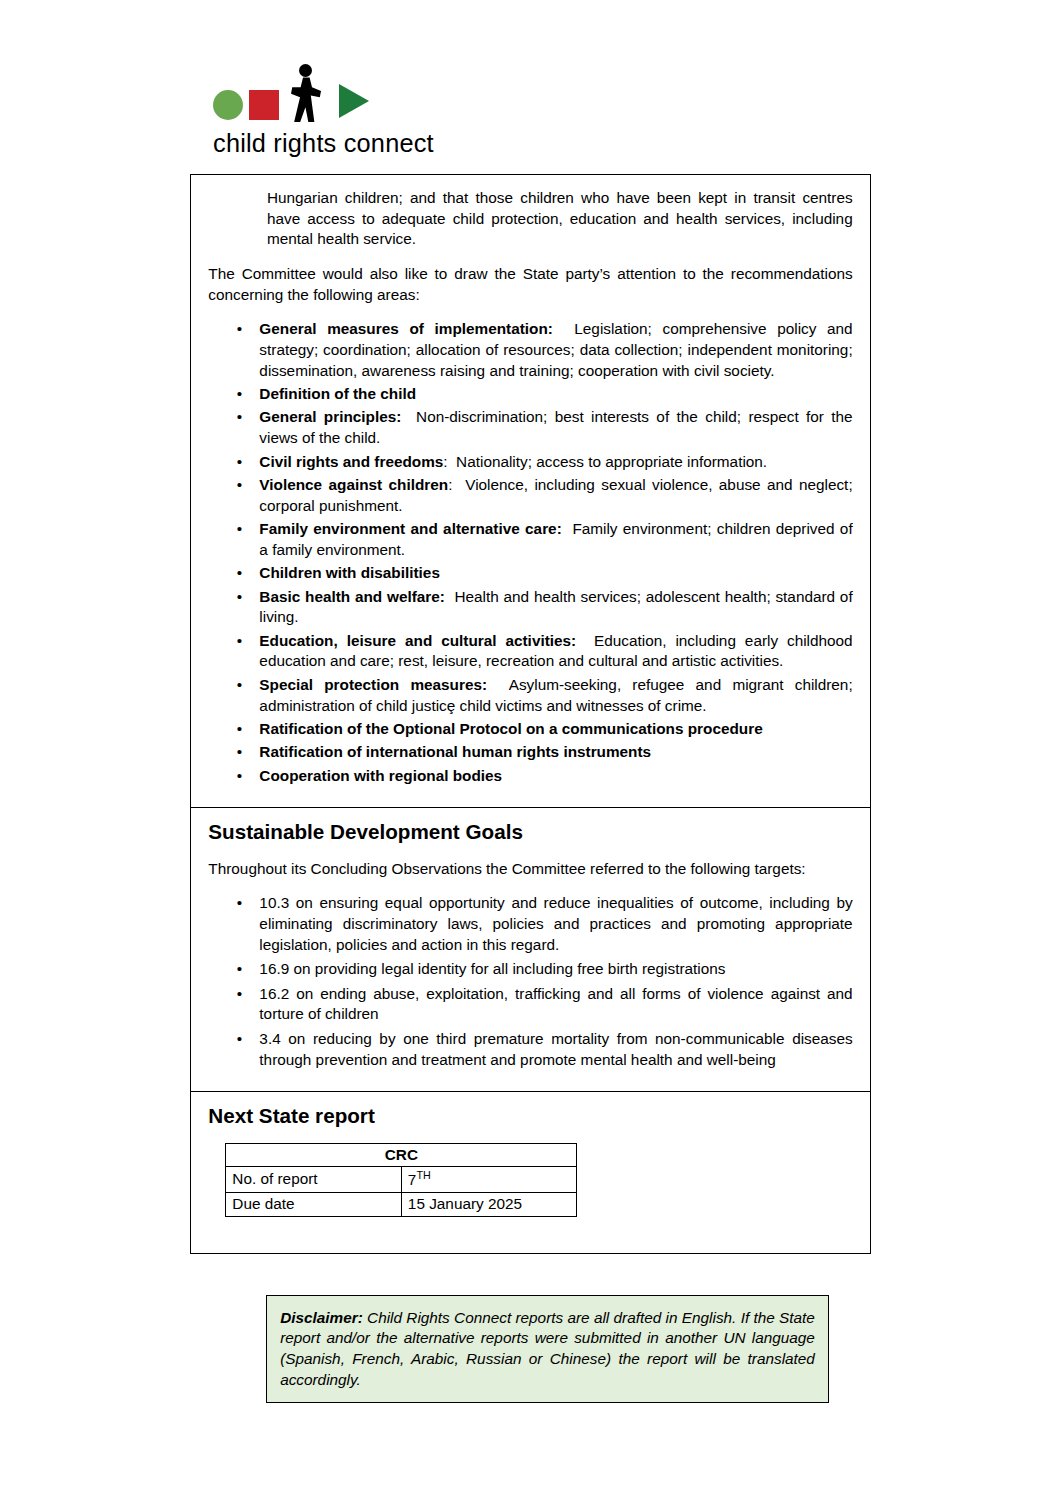child rights connect
Hungarian children; and that those children who have been kept in transit centres have access to adequate child protection, education and health services, including mental health service.
The Committee would also like to draw the State party’s attention to the recommendations concerning the following areas:
General measures of implementation: Legislation; comprehensive policy and strategy; coordination; allocation of resources; data collection; independent monitoring; dissemination, awareness raising and training; cooperation with civil society.
Definition of the child
General principles: Non-discrimination; best interests of the child; respect for the views of the child.
Civil rights and freedoms: Nationality; access to appropriate information.
Violence against children: Violence, including sexual violence, abuse and neglect; corporal punishment.
Family environment and alternative care: Family environment; children deprived of a family environment.
Children with disabilities
Basic health and welfare: Health and health services; adolescent health; standard of living.
Education, leisure and cultural activities: Education, including early childhood education and care; rest, leisure, recreation and cultural and artistic activities.
Special protection measures: Asylum-seeking, refugee and migrant children; administration of child justicȩ child victims and witnesses of crime.
Ratification of the Optional Protocol on a communications procedure
Ratification of international human rights instruments
Cooperation with regional bodies
Sustainable Development Goals
Throughout its Concluding Observations the Committee referred to the following targets:
10.3 on ensuring equal opportunity and reduce inequalities of outcome, including by eliminating discriminatory laws, policies and practices and promoting appropriate legislation, policies and action in this regard.
16.9 on providing legal identity for all including free birth registrations
16.2 on ending abuse, exploitation, trafficking and all forms of violence against and torture of children
3.4 on reducing by one third premature mortality from non-communicable diseases through prevention and treatment and promote mental health and well-being
Next State report
| CRC |
| --- |
| No. of report | 7 TH |
| Due date | 15 January 2025 |
Disclaimer: Child Rights Connect reports are all drafted in English. If the State report and/or the alternative reports were submitted in another UN language (Spanish, French, Arabic, Russian or Chinese) the report will be translated accordingly.